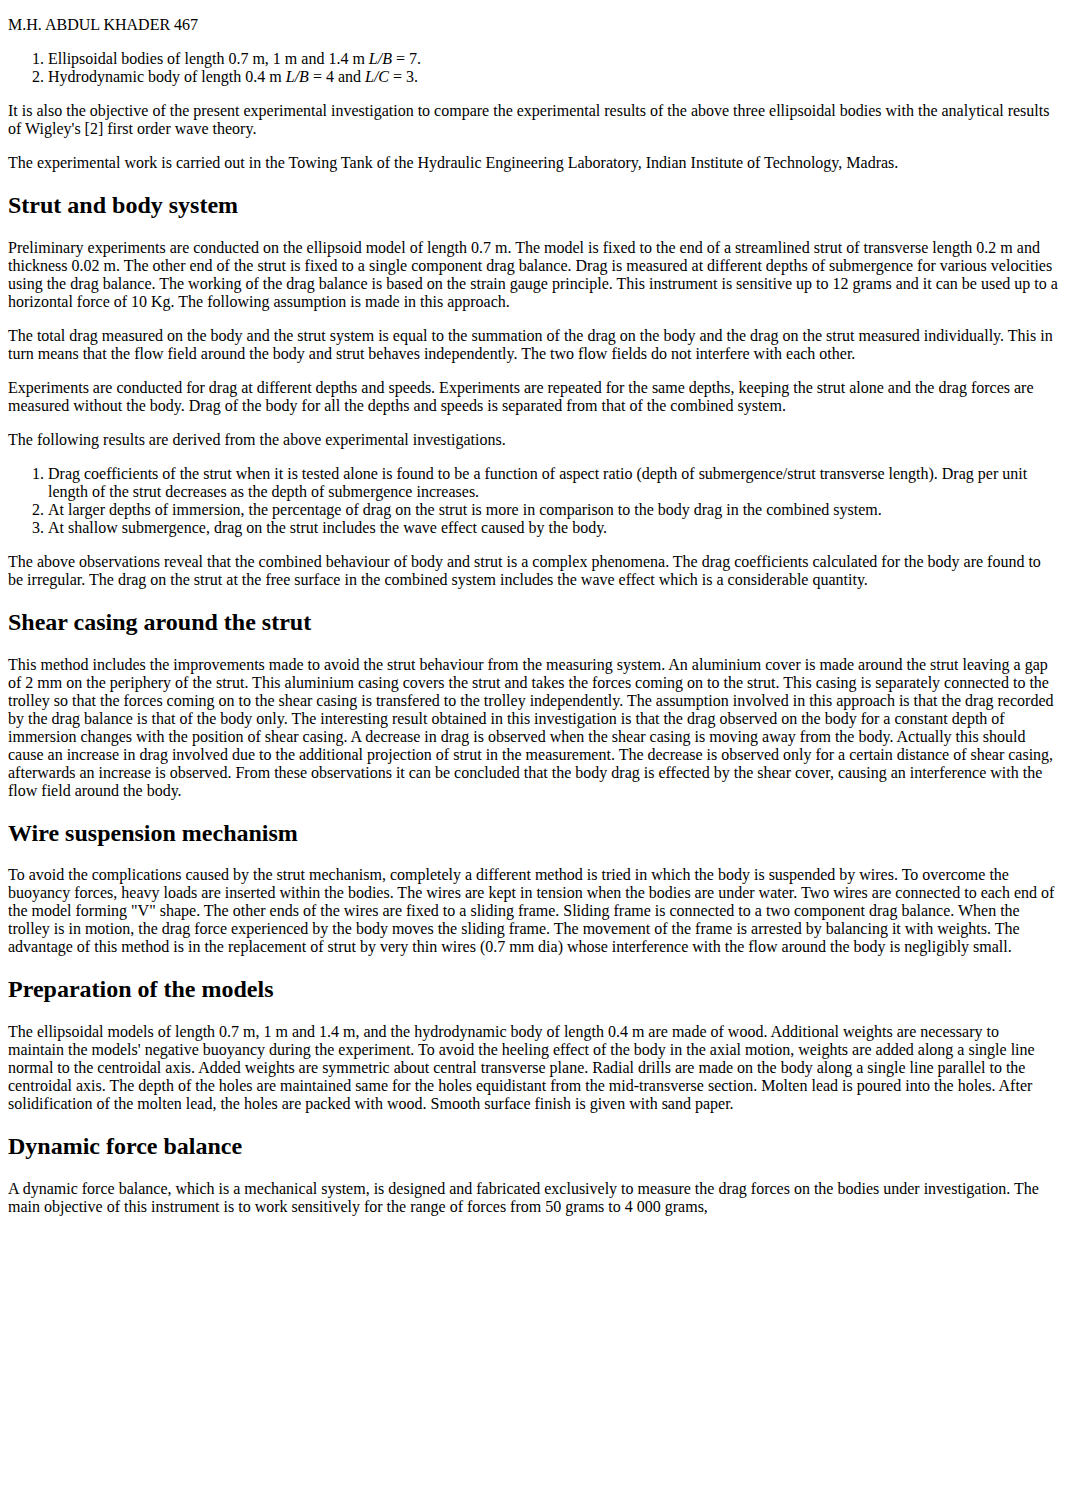M.H. ABDUL KHADER 467
Ellipsoidal bodies of length 0.7 m, 1 m and 1.4 m L/B = 7.
Hydrodynamic body of length 0.4 m L/B = 4 and L/C = 3.
It is also the objective of the present experimental investigation to compare the experimental results of the above three ellipsoidal bodies with the analytical results of Wigley's [2] first order wave theory.
The experimental work is carried out in the Towing Tank of the Hydraulic Engineering Laboratory, Indian Institute of Technology, Madras.
Strut and body system
Preliminary experiments are conducted on the ellipsoid model of length 0.7 m. The model is fixed to the end of a streamlined strut of transverse length 0.2 m and thickness 0.02 m. The other end of the strut is fixed to a single component drag balance. Drag is measured at different depths of submergence for various velocities using the drag balance. The working of the drag balance is based on the strain gauge principle. This instrument is sensitive up to 12 grams and it can be used up to a horizontal force of 10 Kg. The following assumption is made in this approach.
The total drag measured on the body and the strut system is equal to the summation of the drag on the body and the drag on the strut measured individually. This in turn means that the flow field around the body and strut behaves independently. The two flow fields do not interfere with each other.
Experiments are conducted for drag at different depths and speeds. Experiments are repeated for the same depths, keeping the strut alone and the drag forces are measured without the body. Drag of the body for all the depths and speeds is separated from that of the combined system.
The following results are derived from the above experimental investigations.
Drag coefficients of the strut when it is tested alone is found to be a function of aspect ratio (depth of submergence/strut transverse length). Drag per unit length of the strut decreases as the depth of submergence increases.
At larger depths of immersion, the percentage of drag on the strut is more in comparison to the body drag in the combined system.
At shallow submergence, drag on the strut includes the wave effect caused by the body.
The above observations reveal that the combined behaviour of body and strut is a complex phenomena. The drag coefficients calculated for the body are found to be irregular. The drag on the strut at the free surface in the combined system includes the wave effect which is a considerable quantity.
Shear casing around the strut
This method includes the improvements made to avoid the strut behaviour from the measuring system. An aluminium cover is made around the strut leaving a gap of 2 mm on the periphery of the strut. This aluminium casing covers the strut and takes the forces coming on to the strut. This casing is separately connected to the trolley so that the forces coming on to the shear casing is transfered to the trolley independently. The assumption involved in this approach is that the drag recorded by the drag balance is that of the body only. The interesting result obtained in this investigation is that the drag observed on the body for a constant depth of immersion changes with the position of shear casing. A decrease in drag is observed when the shear casing is moving away from the body. Actually this should cause an increase in drag involved due to the additional projection of strut in the measurement. The decrease is observed only for a certain distance of shear casing, afterwards an increase is observed. From these observations it can be concluded that the body drag is effected by the shear cover, causing an interference with the flow field around the body.
Wire suspension mechanism
To avoid the complications caused by the strut mechanism, completely a different method is tried in which the body is suspended by wires. To overcome the buoyancy forces, heavy loads are inserted within the bodies. The wires are kept in tension when the bodies are under water. Two wires are connected to each end of the model forming "V" shape. The other ends of the wires are fixed to a sliding frame. Sliding frame is connected to a two component drag balance. When the trolley is in motion, the drag force experienced by the body moves the sliding frame. The movement of the frame is arrested by balancing it with weights. The advantage of this method is in the replacement of strut by very thin wires (0.7 mm dia) whose interference with the flow around the body is negligibly small.
Preparation of the models
The ellipsoidal models of length 0.7 m, 1 m and 1.4 m, and the hydrodynamic body of length 0.4 m are made of wood. Additional weights are necessary to maintain the models' negative buoyancy during the experiment. To avoid the heeling effect of the body in the axial motion, weights are added along a single line normal to the centroidal axis. Added weights are symmetric about central transverse plane. Radial drills are made on the body along a single line parallel to the centroidal axis. The depth of the holes are maintained same for the holes equidistant from the mid-transverse section. Molten lead is poured into the holes. After solidification of the molten lead, the holes are packed with wood. Smooth surface finish is given with sand paper.
Dynamic force balance
A dynamic force balance, which is a mechanical system, is designed and fabricated exclusively to measure the drag forces on the bodies under investigation. The main objective of this instrument is to work sensitively for the range of forces from 50 grams to 4 000 grams,